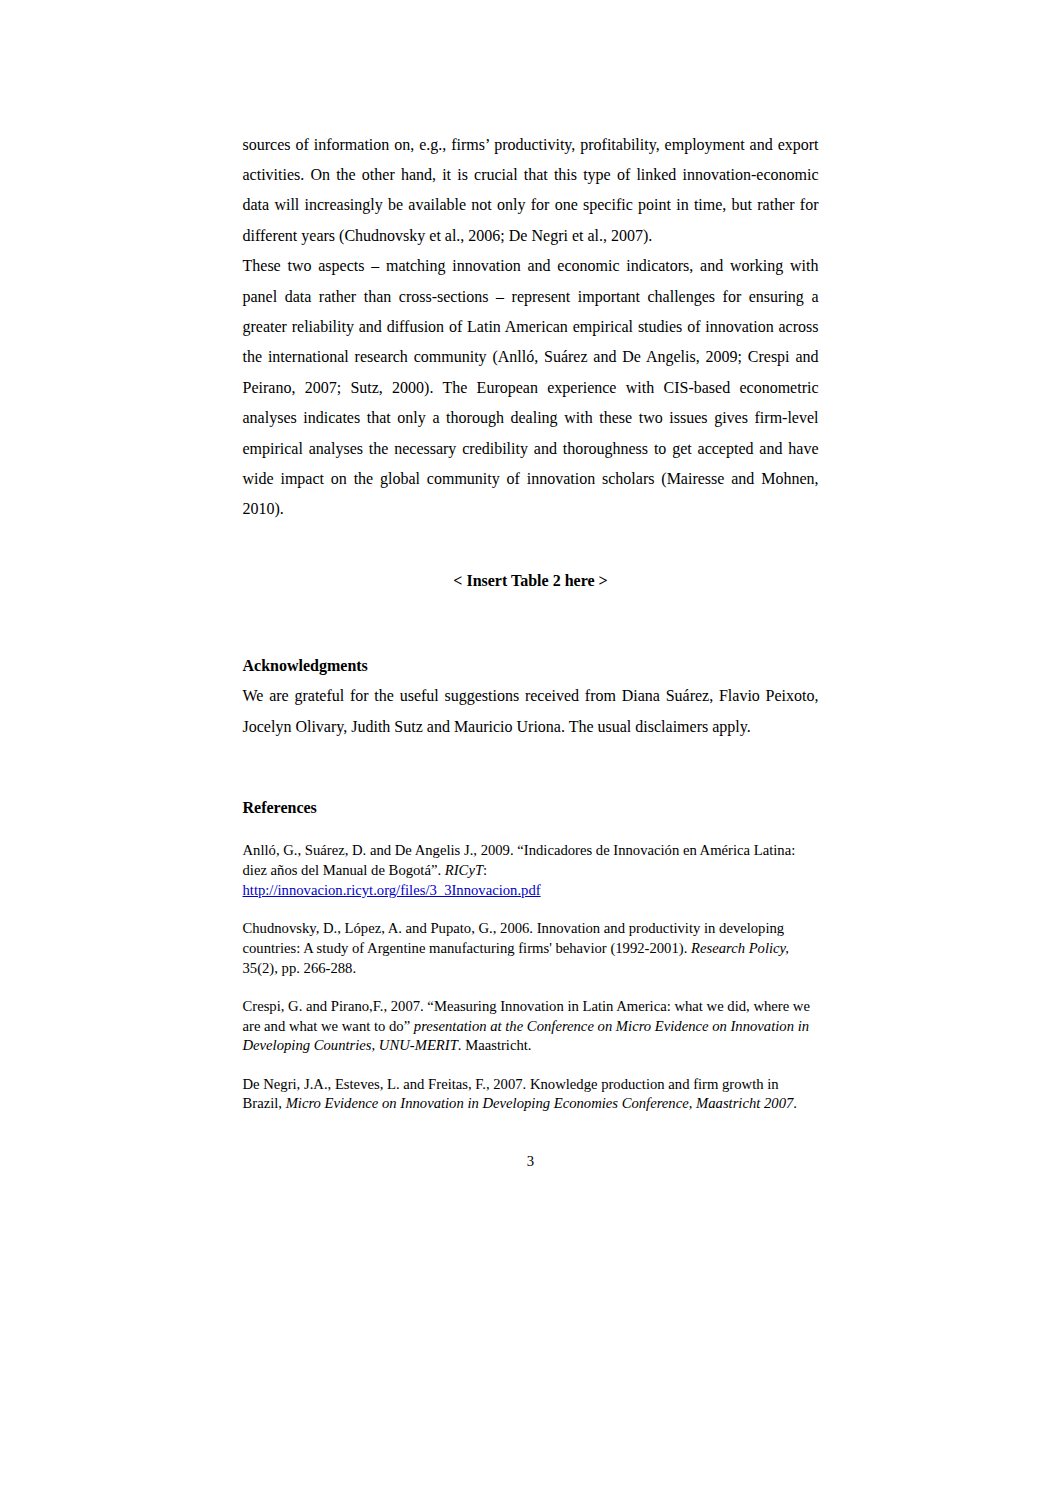sources of information on, e.g., firms’ productivity, profitability, employment and export activities. On the other hand, it is crucial that this type of linked innovation-economic data will increasingly be available not only for one specific point in time, but rather for different years (Chudnovsky et al., 2006; De Negri et al., 2007).
These two aspects – matching innovation and economic indicators, and working with panel data rather than cross-sections – represent important challenges for ensuring a greater reliability and diffusion of Latin American empirical studies of innovation across the international research community (Anlló, Suárez and De Angelis, 2009; Crespi and Peirano, 2007; Sutz, 2000). The European experience with CIS-based econometric analyses indicates that only a thorough dealing with these two issues gives firm-level empirical analyses the necessary credibility and thoroughness to get accepted and have wide impact on the global community of innovation scholars (Mairesse and Mohnen, 2010).
< Insert Table 2 here >
Acknowledgments
We are grateful for the useful suggestions received from Diana Suárez, Flavio Peixoto, Jocelyn Olivary, Judith Sutz and Mauricio Uriona. The usual disclaimers apply.
References
Anlló, G., Suárez, D. and De Angelis J., 2009. “Indicadores de Innovación en América Latina: diez años del Manual de Bogotá”. RICyT:
http://innovacion.ricyt.org/files/3_3Innovacion.pdf
Chudnovsky, D., López, A. and Pupato, G., 2006. Innovation and productivity in developing countries: A study of Argentine manufacturing firms' behavior (1992-2001). Research Policy, 35(2), pp. 266-288.
Crespi, G. and Pirano,F., 2007. “Measuring Innovation in Latin America: what we did, where we are and what we want to do” presentation at the Conference on Micro Evidence on Innovation in Developing Countries, UNU-MERIT. Maastricht.
De Negri, J.A., Esteves, L. and Freitas, F., 2007. Knowledge production and firm growth in Brazil, Micro Evidence on Innovation in Developing Economies Conference, Maastricht 2007.
3